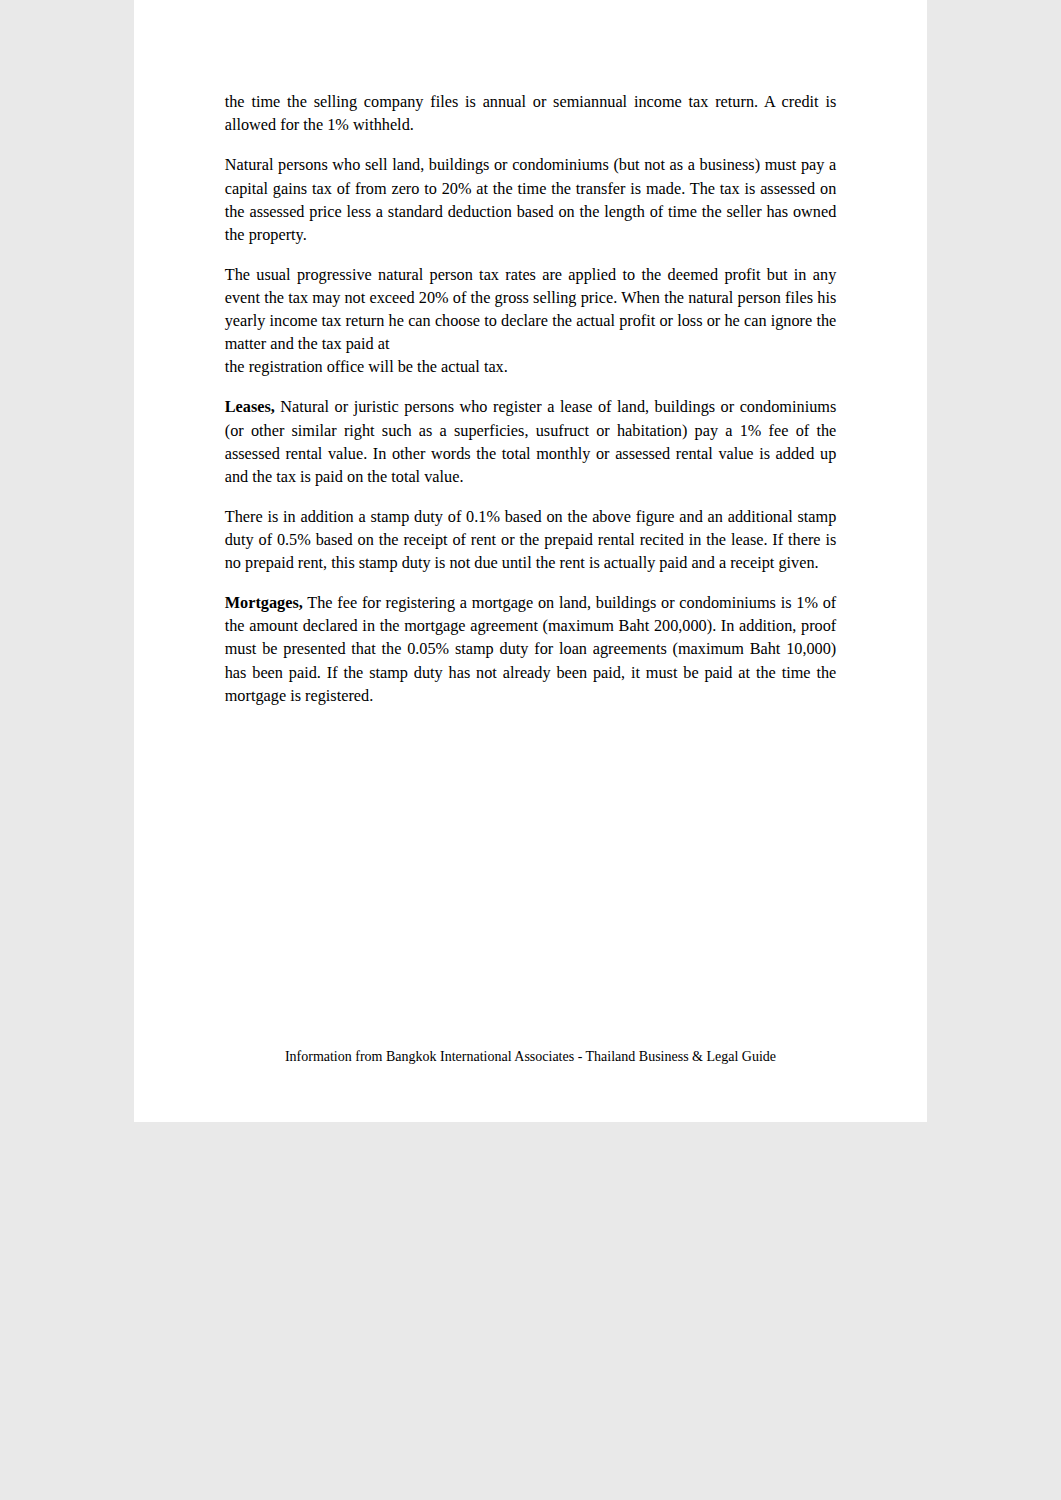the time the selling company files is annual or semiannual income tax return. A credit is allowed for the 1% withheld.
Natural persons who sell land, buildings or condominiums (but not as a business) must pay a capital gains tax of from zero to 20% at the time the transfer is made. The tax is assessed on the assessed price less a standard deduction based on the length of time the seller has owned the property.
The usual progressive natural person tax rates are applied to the deemed profit but in any event the tax may not exceed 20% of the gross selling price. When the natural person files his yearly income tax return he can choose to declare the actual profit or loss or he can ignore the matter and the tax paid at
the registration office will be the actual tax.
Leases, Natural or juristic persons who register a lease of land, buildings or condominiums (or other similar right such as a superficies, usufruct or habitation) pay a 1% fee of the assessed rental value. In other words the total monthly or assessed rental value is added up and the tax is paid on the total value.
There is in addition a stamp duty of 0.1% based on the above figure and an additional stamp duty of 0.5% based on the receipt of rent or the prepaid rental recited in the lease. If there is no prepaid rent, this stamp duty is not due until the rent is actually paid and a receipt given.
Mortgages, The fee for registering a mortgage on land, buildings or condominiums is 1% of the amount declared in the mortgage agreement (maximum Baht 200,000). In addition, proof must be presented that the 0.05% stamp duty for loan agreements (maximum Baht 10,000) has been paid. If the stamp duty has not already been paid, it must be paid at the time the mortgage is registered.
Information from Bangkok International Associates - Thailand Business & Legal Guide